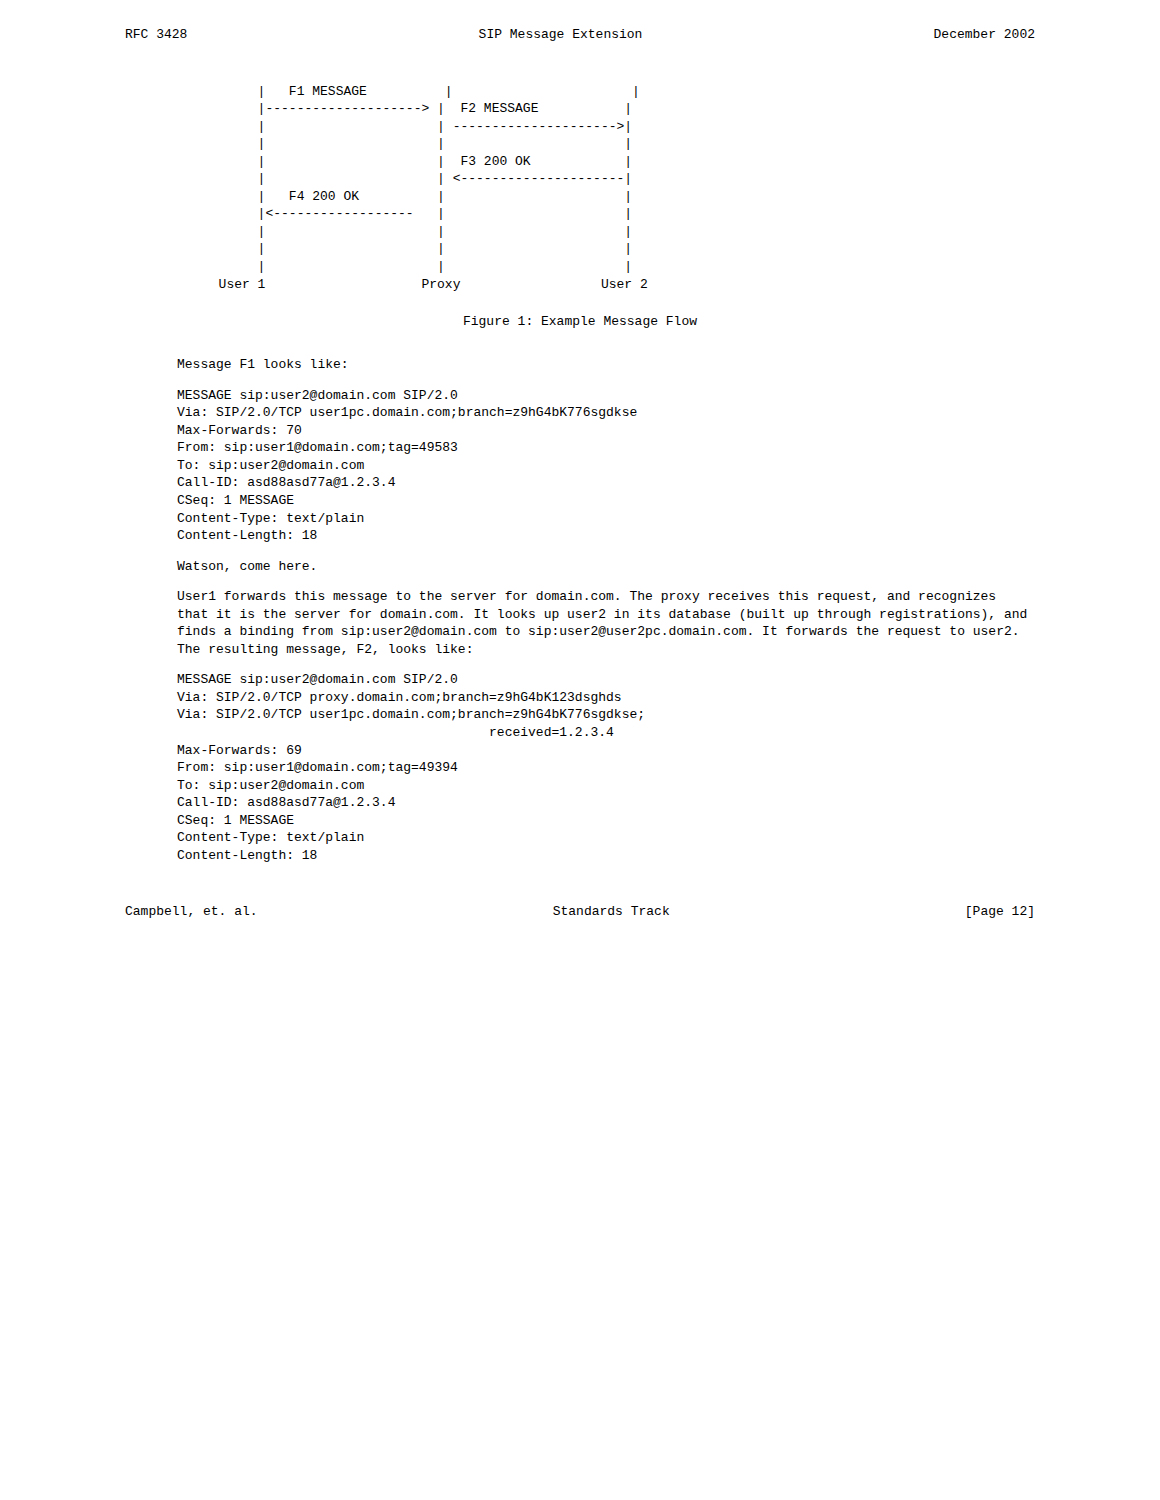RFC 3428 SIP Message Extension December 2002
                 |   F1 MESSAGE          |                       |
                 |--------------------> |  F2 MESSAGE           |
                 |                      | --------------------->|
                 |                      |                       |
                 |                      |  F3 200 OK            |
                 |                      | <---------------------|
                 |   F4 200 OK          |                       |
                 |<------------------   |                       |
                 |                      |                       |
                 |                      |                       |
                 |                      |                       |
            User 1                    Proxy                  User 2
Figure 1: Example Message Flow
Message F1 looks like:
MESSAGE sip:user2@domain.com SIP/2.0
Via: SIP/2.0/TCP user1pc.domain.com;branch=z9hG4bK776sgdkse
Max-Forwards: 70
From: sip:user1@domain.com;tag=49583
To: sip:user2@domain.com
Call-ID: asd88asd77a@1.2.3.4
CSeq: 1 MESSAGE
Content-Type: text/plain
Content-Length: 18
Watson, come here.
User1 forwards this message to the server for domain.com. The proxy receives this request, and recognizes that it is the server for domain.com. It looks up user2 in its database (built up through registrations), and finds a binding from sip:user2@domain.com to sip:user2@user2pc.domain.com. It forwards the request to user2. The resulting message, F2, looks like:
MESSAGE sip:user2@domain.com SIP/2.0
Via: SIP/2.0/TCP proxy.domain.com;branch=z9hG4bK123dsghds
Via: SIP/2.0/TCP user1pc.domain.com;branch=z9hG4bK776sgdkse;
                                        received=1.2.3.4
Max-Forwards: 69
From: sip:user1@domain.com;tag=49394
To: sip:user2@domain.com
Call-ID: asd88asd77a@1.2.3.4
CSeq: 1 MESSAGE
Content-Type: text/plain
Content-Length: 18
Campbell, et. al. Standards Track [Page 12]